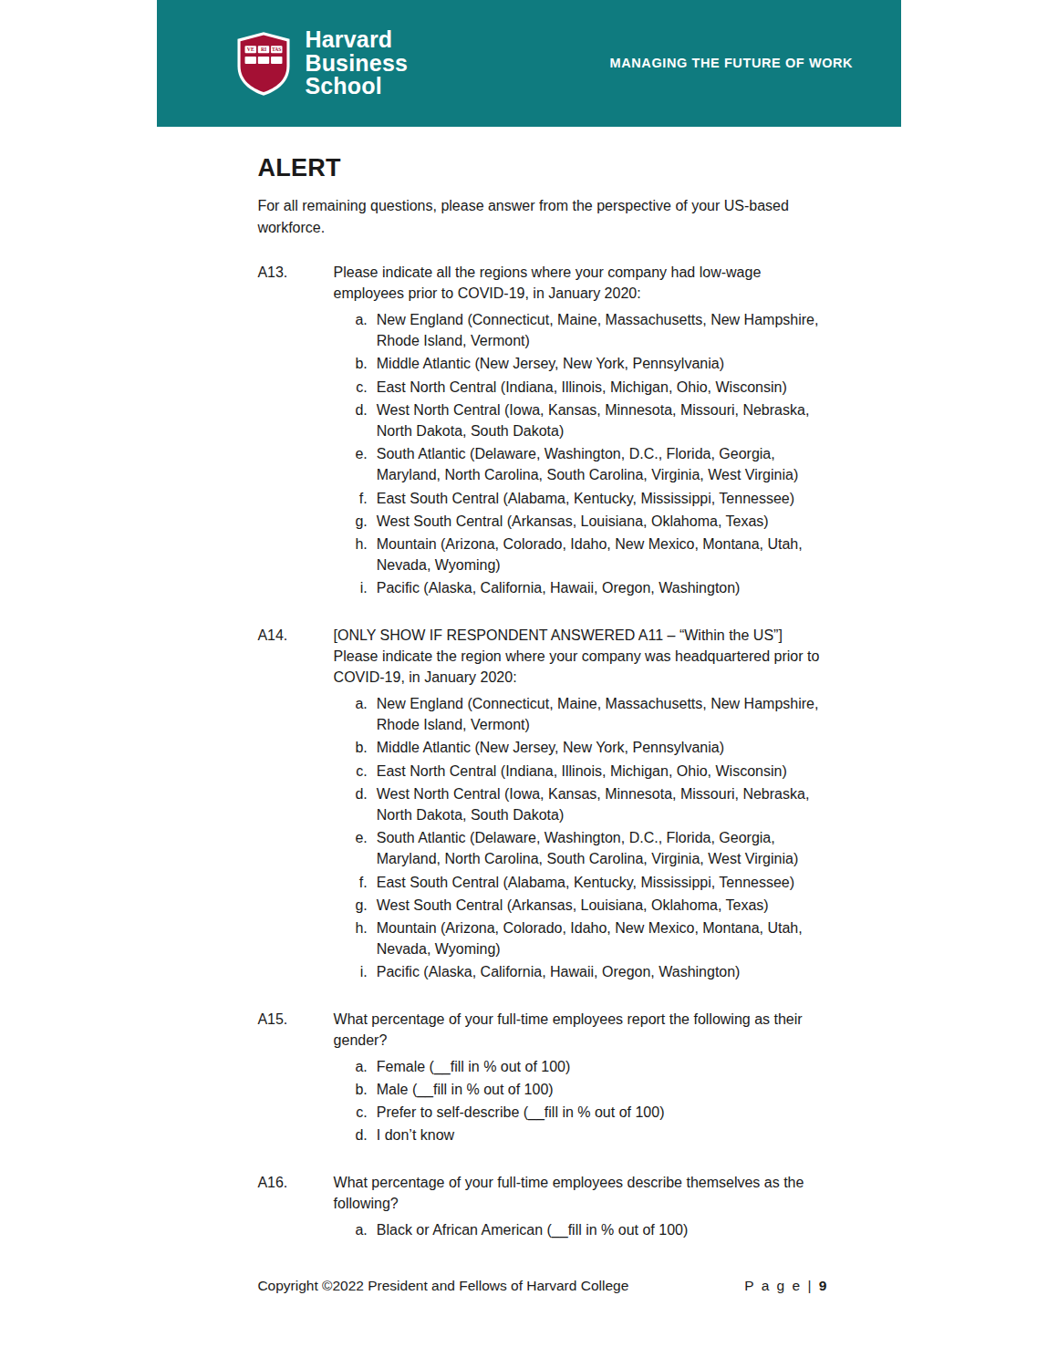VE RI TAS
Harvard
Business
School
Managing the Future of Work
ALERT
For all remaining questions, please answer from the perspective of your US-based workforce.
A13.
Please indicate all the regions where your company had low-wage employees prior to COVID-19, in January 2020:
New England (Connecticut, Maine, Massachusetts, New Hampshire, Rhode Island, Vermont)
Middle Atlantic (New Jersey, New York, Pennsylvania)
East North Central (Indiana, Illinois, Michigan, Ohio, Wisconsin)
West North Central (Iowa, Kansas, Minnesota, Missouri, Nebraska, North Dakota, South Dakota)
South Atlantic (Delaware, Washington, D.C., Florida, Georgia, Maryland, North Carolina, South Carolina, Virginia, West Virginia)
East South Central (Alabama, Kentucky, Mississippi, Tennessee)
West South Central (Arkansas, Louisiana, Oklahoma, Texas)
Mountain (Arizona, Colorado, Idaho, New Mexico, Montana, Utah, Nevada, Wyoming)
Pacific (Alaska, California, Hawaii, Oregon, Washington)
A14.
[ONLY SHOW IF RESPONDENT ANSWERED A11 – “Within the US”] Please indicate the region where your company was headquartered prior to COVID-19, in January 2020:
New England (Connecticut, Maine, Massachusetts, New Hampshire, Rhode Island, Vermont)
Middle Atlantic (New Jersey, New York, Pennsylvania)
East North Central (Indiana, Illinois, Michigan, Ohio, Wisconsin)
West North Central (Iowa, Kansas, Minnesota, Missouri, Nebraska, North Dakota, South Dakota)
South Atlantic (Delaware, Washington, D.C., Florida, Georgia, Maryland, North Carolina, South Carolina, Virginia, West Virginia)
East South Central (Alabama, Kentucky, Mississippi, Tennessee)
West South Central (Arkansas, Louisiana, Oklahoma, Texas)
Mountain (Arizona, Colorado, Idaho, New Mexico, Montana, Utah, Nevada, Wyoming)
Pacific (Alaska, California, Hawaii, Oregon, Washington)
A15.
What percentage of your full-time employees report the following as their gender?
Female (__fill in % out of 100)
Male (__fill in % out of 100)
Prefer to self-describe (__fill in % out of 100)
I don’t know
A16.
What percentage of your full-time employees describe themselves as the following?
Black or African American (__fill in % out of 100)
Copyright ©2022 President and Fellows of Harvard College
P a g e | 9